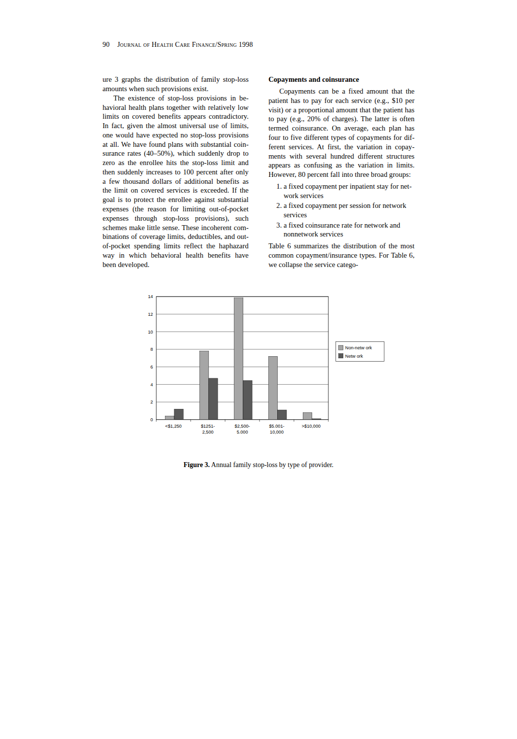90 Journal of Health Care Finance/Spring 1998
ure 3 graphs the distribution of family stop-loss amounts when such provisions exist.
The existence of stop-loss provisions in behavioral health plans together with relatively low limits on covered benefits appears contradictory. In fact, given the almost universal use of limits, one would have expected no stop-loss provisions at all. We have found plans with substantial coinsurance rates (40–50%), which suddenly drop to zero as the enrollee hits the stop-loss limit and then suddenly increases to 100 percent after only a few thousand dollars of additional benefits as the limit on covered services is exceeded. If the goal is to protect the enrollee against substantial expenses (the reason for limiting out-of-pocket expenses through stop-loss provisions), such schemes make little sense. These incoherent combinations of coverage limits, deductibles, and out-of-pocket spending limits reflect the haphazard way in which behavioral health benefits have been developed.
Copayments and coinsurance
Copayments can be a fixed amount that the patient has to pay for each service (e.g., $10 per visit) or a proportional amount that the patient has to pay (e.g., 20% of charges). The latter is often termed coinsurance. On average, each plan has four to five different types of copayments for different services. At first, the variation in copayments with several hundred different structures appears as confusing as the variation in limits. However, 80 percent fall into three broad groups:
a fixed copayment per inpatient stay for network services
a fixed copayment per session for network services
a fixed coinsurance rate for network and nonnetwork services
Table 6 summarizes the distribution of the most common copayment/insurance types. For Table 6, we collapse the service catego-
14 12 10 8 6 4 2 0 <$1,250 $1251- 2,500 $2,500- 5.000 $5.001- 10,000 >$10,000 Non-netw ork Netw ork
Figure 3. Annual family stop-loss by type of provider.